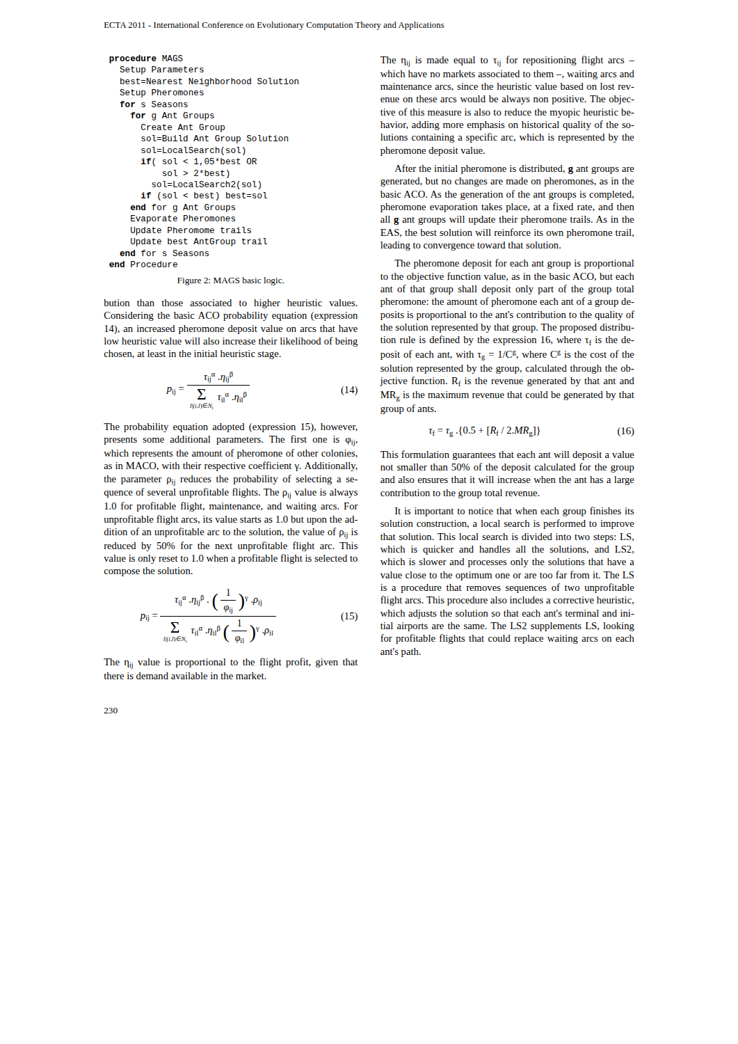ECTA 2011 - International Conference on Evolutionary Computation Theory and Applications
procedure MAGS
  Setup Parameters
  best=Nearest Neighborhood Solution
  Setup Pheromones
  for s Seasons
    for g Ant Groups
      Create Ant Group
      sol=Build Ant Group Solution
      sol=LocalSearch(sol)
      if( sol < 1,05*best OR
          sol > 2*best)
        sol=LocalSearch2(sol)
      if (sol < best) best=sol
    end for g Ant Groups
    Evaporate Pheromones
    Update Pheromome trails
    Update best AntGroup trail
  end for s Seasons
end Procedure
Figure 2: MAGS basic logic.
bution than those associated to higher heuristic values. Considering the basic ACO probability equation (expression 14), an increased pheromone deposit value on arcs that have low heuristic value will also increase their likelihood of being chosen, at least in the initial heuristic stage.
pij = τijα .ηijβ Σl|(i,l)∈Ni τilα .ηilβ
(14)
The probability equation adopted (expression 15), however, presents some additional parameters. The first one is φij, which represents the amount of pheromone of other colonies, as in MACO, with their respective coefficient γ. Additionally, the parameter ρij reduces the probability of selecting a sequence of several unprofitable flights. The ρij value is always 1.0 for profitable flight, maintenance, and waiting arcs. For unprofitable flight arcs, its value starts as 1.0 but upon the addition of an unprofitable arc to the solution, the value of ρij is reduced by 50% for the next unprofitable flight arc. This value is only reset to 1.0 when a profitable flight is selected to compose the solution.
pij = τijα .ηijβ . ( 1 φij )γ .ρij Σl|(i,l)∈Ni τilα .ηilβ ( 1 φil )γ .ρil
(15)
The ηij value is proportional to the flight profit, given that there is demand available in the market.
230
The ηij is made equal to τij for repositioning flight arcs – which have no markets associated to them –, waiting arcs and maintenance arcs, since the heuristic value based on lost revenue on these arcs would be always non positive. The objective of this measure is also to reduce the myopic heuristic behavior, adding more emphasis on historical quality of the solutions containing a specific arc, which is represented by the pheromone deposit value.
After the initial pheromone is distributed, g ant groups are generated, but no changes are made on pheromones, as in the basic ACO. As the generation of the ant groups is completed, pheromone evaporation takes place, at a fixed rate, and then all g ant groups will update their pheromone trails. As in the EAS, the best solution will reinforce its own pheromone trail, leading to convergence toward that solution.
The pheromone deposit for each ant group is proportional to the objective function value, as in the basic ACO, but each ant of that group shall deposit only part of the group total pheromone: the amount of pheromone each ant of a group deposits is proportional to the ant's contribution to the quality of the solution represented by that group. The proposed distribution rule is defined by the expression 16, where τf is the deposit of each ant, with τg = 1/Cg, where Cg is the cost of the solution represented by the group, calculated through the objective function. Rf is the revenue generated by that ant and MRg is the maximum revenue that could be generated by that group of ants.
τf = τg .{0.5 + [Rf / 2.MRg]}
(16)
This formulation guarantees that each ant will deposit a value not smaller than 50% of the deposit calculated for the group and also ensures that it will increase when the ant has a large contribution to the group total revenue.
It is important to notice that when each group finishes its solution construction, a local search is performed to improve that solution. This local search is divided into two steps: LS, which is quicker and handles all the solutions, and LS2, which is slower and processes only the solutions that have a value close to the optimum one or are too far from it. The LS is a procedure that removes sequences of two unprofitable flight arcs. This procedure also includes a corrective heuristic, which adjusts the solution so that each ant's terminal and initial airports are the same. The LS2 supplements LS, looking for profitable flights that could replace waiting arcs on each ant's path.